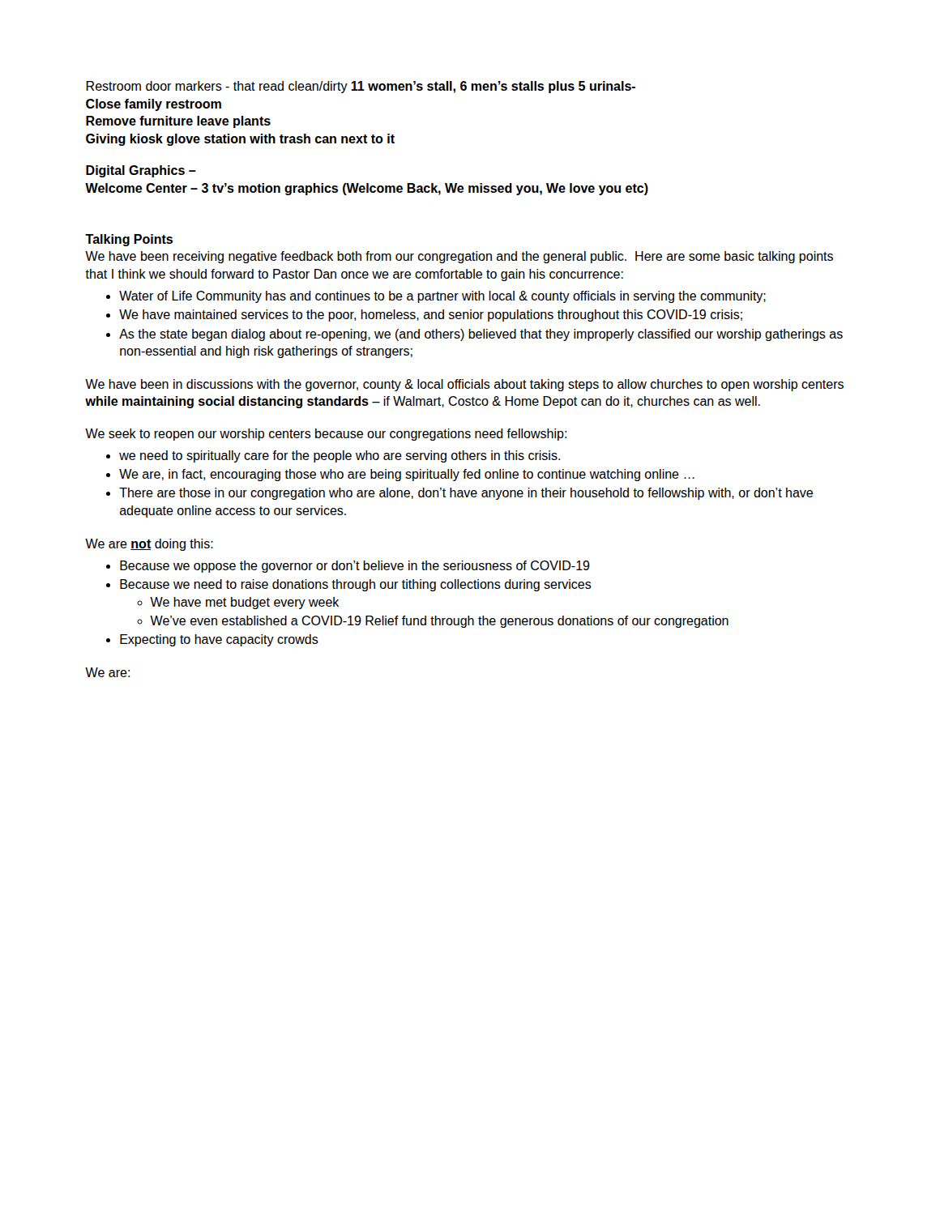Restroom door markers - that read clean/dirty 11 women’s stall, 6 men’s stalls plus 5 urinals-
Close family restroom
Remove furniture leave plants
Giving kiosk glove station with trash can next to it
Digital Graphics –
Welcome Center – 3 tv’s motion graphics (Welcome Back, We missed you, We love you etc)
Talking Points
We have been receiving negative feedback both from our congregation and the general public. Here are some basic talking points that I think we should forward to Pastor Dan once we are comfortable to gain his concurrence:
Water of Life Community has and continues to be a partner with local & county officials in serving the community;
We have maintained services to the poor, homeless, and senior populations throughout this COVID-19 crisis;
As the state began dialog about re-opening, we (and others) believed that they improperly classified our worship gatherings as non-essential and high risk gatherings of strangers;
We have been in discussions with the governor, county & local officials about taking steps to allow churches to open worship centers while maintaining social distancing standards – if Walmart, Costco & Home Depot can do it, churches can as well.
We seek to reopen our worship centers because our congregations need fellowship:
we need to spiritually care for the people who are serving others in this crisis.
We are, in fact, encouraging those who are being spiritually fed online to continue watching online …
There are those in our congregation who are alone, don’t have anyone in their household to fellowship with, or don’t have adequate online access to our services.
We are not doing this:
Because we oppose the governor or don’t believe in the seriousness of COVID-19
Because we need to raise donations through our tithing collections during services
We have met budget every week
We’ve even established a COVID-19 Relief fund through the generous donations of our congregation
Expecting to have capacity crowds
We are: